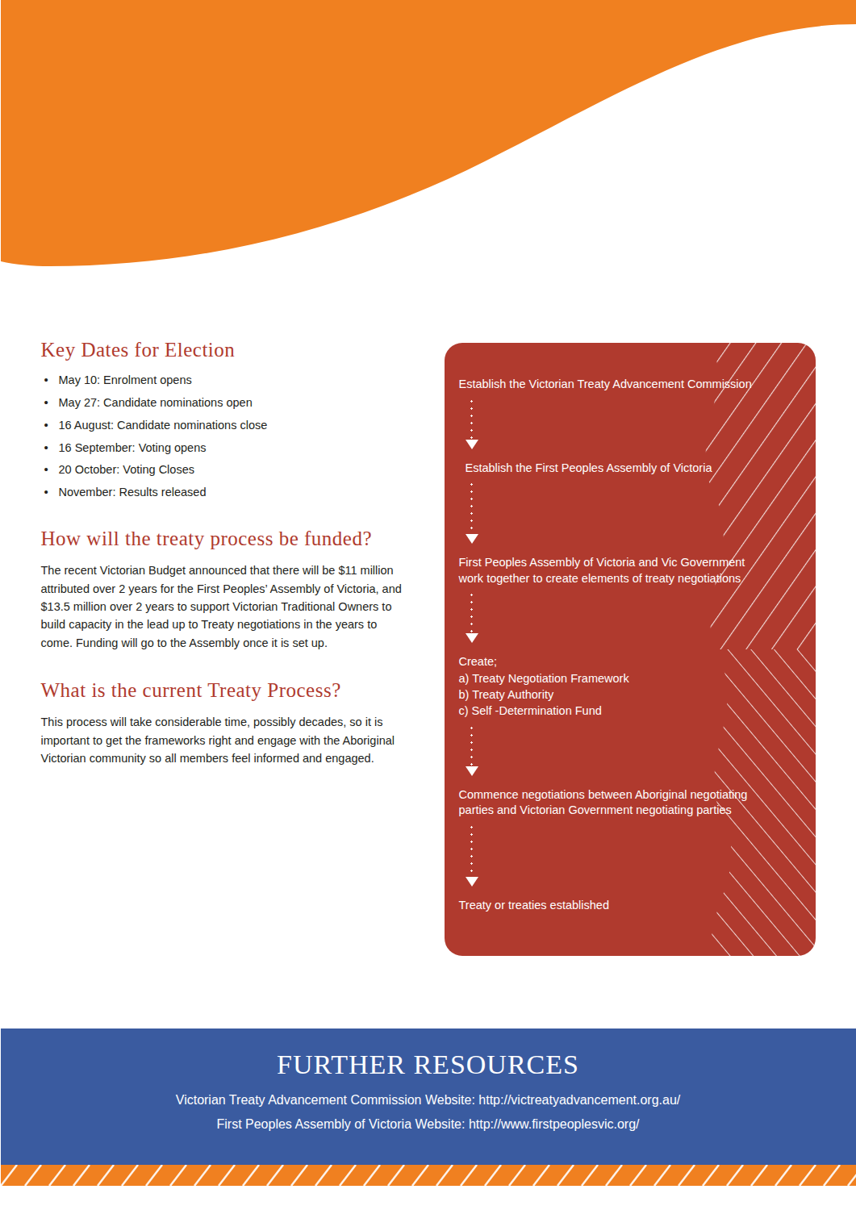Key Dates for Election
May 10: Enrolment opens
May 27: Candidate nominations open
16 August: Candidate nominations close
16 September: Voting opens
20 October: Voting Closes
November: Results released
How will the treaty process be funded?
The recent Victorian Budget announced that there will be $11 million attributed over 2 years for the First Peoples’ Assembly of Victoria, and $13.5 million over 2 years to support Victorian Traditional Owners to build capacity in the lead up to Treaty negotiations in the years to come. Funding will go to the Assembly once it is set up.
What is the current Treaty Process?
This process will take considerable time, possibly decades, so it is important to get the frameworks right and engage with the Aboriginal Victorian community so all members feel informed and engaged.
Establish the Victorian Treaty Advancement Commission
Establish the First Peoples Assembly of Victoria
First Peoples Assembly of Victoria and Vic Government work together to create elements of treaty negotiations
Create;
a) Treaty Negotiation Framework
b) Treaty Authority
c) Self -Determination Fund
Commence negotiations between Aboriginal negotiating parties and Victorian Government negotiating parties
Treaty or treaties established
FURTHER RESOURCES
Victorian Treaty Advancement Commission Website: http://victreatyadvancement.org.au/
First Peoples Assembly of Victoria Website: http://www.firstpeoplesvic.org/